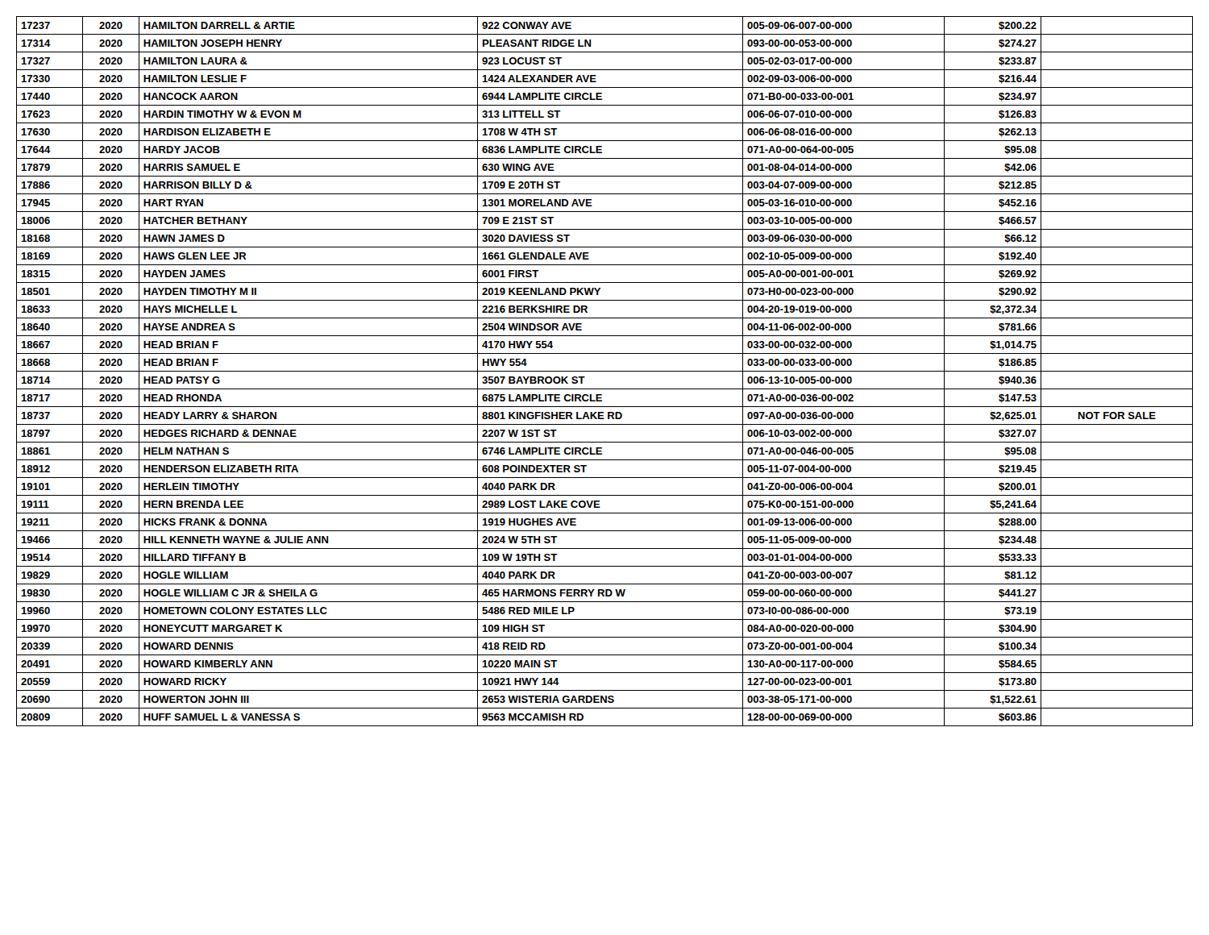| 17237 | 2020 | HAMILTON DARRELL & ARTIE | 922 CONWAY AVE | 005-09-06-007-00-000 | $200.22 | |
| 17314 | 2020 | HAMILTON JOSEPH HENRY | PLEASANT RIDGE LN | 093-00-00-053-00-000 | $274.27 | |
| 17327 | 2020 | HAMILTON LAURA & | 923 LOCUST ST | 005-02-03-017-00-000 | $233.87 | |
| 17330 | 2020 | HAMILTON LESLIE F | 1424 ALEXANDER AVE | 002-09-03-006-00-000 | $216.44 | |
| 17440 | 2020 | HANCOCK AARON | 6944 LAMPLITE CIRCLE | 071-B0-00-033-00-001 | $234.97 | |
| 17623 | 2020 | HARDIN TIMOTHY W & EVON M | 313 LITTELL ST | 006-06-07-010-00-000 | $126.83 | |
| 17630 | 2020 | HARDISON ELIZABETH E | 1708 W 4TH ST | 006-06-08-016-00-000 | $262.13 | |
| 17644 | 2020 | HARDY JACOB | 6836 LAMPLITE CIRCLE | 071-A0-00-064-00-005 | $95.08 | |
| 17879 | 2020 | HARRIS SAMUEL E | 630 WING AVE | 001-08-04-014-00-000 | $42.06 | |
| 17886 | 2020 | HARRISON BILLY D & | 1709 E 20TH ST | 003-04-07-009-00-000 | $212.85 | |
| 17945 | 2020 | HART RYAN | 1301 MORELAND AVE | 005-03-16-010-00-000 | $452.16 | |
| 18006 | 2020 | HATCHER BETHANY | 709 E 21ST ST | 003-03-10-005-00-000 | $466.57 | |
| 18168 | 2020 | HAWN JAMES D | 3020 DAVIESS ST | 003-09-06-030-00-000 | $66.12 | |
| 18169 | 2020 | HAWS GLEN LEE JR | 1661 GLENDALE AVE | 002-10-05-009-00-000 | $192.40 | |
| 18315 | 2020 | HAYDEN JAMES | 6001 FIRST | 005-A0-00-001-00-001 | $269.92 | |
| 18501 | 2020 | HAYDEN TIMOTHY M II | 2019 KEENLAND PKWY | 073-H0-00-023-00-000 | $290.92 | |
| 18633 | 2020 | HAYS MICHELLE L | 2216 BERKSHIRE DR | 004-20-19-019-00-000 | $2,372.34 | |
| 18640 | 2020 | HAYSE ANDREA S | 2504 WINDSOR AVE | 004-11-06-002-00-000 | $781.66 | |
| 18667 | 2020 | HEAD BRIAN F | 4170 HWY 554 | 033-00-00-032-00-000 | $1,014.75 | |
| 18668 | 2020 | HEAD BRIAN F | HWY 554 | 033-00-00-033-00-000 | $186.85 | |
| 18714 | 2020 | HEAD PATSY G | 3507 BAYBROOK ST | 006-13-10-005-00-000 | $940.36 | |
| 18717 | 2020 | HEAD RHONDA | 6875 LAMPLITE CIRCLE | 071-A0-00-036-00-002 | $147.53 | |
| 18737 | 2020 | HEADY LARRY & SHARON | 8801 KINGFISHER LAKE RD | 097-A0-00-036-00-000 | $2,625.01 | NOT FOR SALE |
| 18797 | 2020 | HEDGES RICHARD & DENNAE | 2207 W 1ST ST | 006-10-03-002-00-000 | $327.07 | |
| 18861 | 2020 | HELM NATHAN S | 6746 LAMPLITE CIRCLE | 071-A0-00-046-00-005 | $95.08 | |
| 18912 | 2020 | HENDERSON ELIZABETH RITA | 608 POINDEXTER ST | 005-11-07-004-00-000 | $219.45 | |
| 19101 | 2020 | HERLEIN TIMOTHY | 4040 PARK DR | 041-Z0-00-006-00-004 | $200.01 | |
| 19111 | 2020 | HERN BRENDA LEE | 2989 LOST LAKE COVE | 075-K0-00-151-00-000 | $5,241.64 | |
| 19211 | 2020 | HICKS FRANK & DONNA | 1919 HUGHES AVE | 001-09-13-006-00-000 | $288.00 | |
| 19466 | 2020 | HILL KENNETH WAYNE & JULIE ANN | 2024 W 5TH ST | 005-11-05-009-00-000 | $234.48 | |
| 19514 | 2020 | HILLARD TIFFANY B | 109 W 19TH ST | 003-01-01-004-00-000 | $533.33 | |
| 19829 | 2020 | HOGLE WILLIAM | 4040 PARK DR | 041-Z0-00-003-00-007 | $81.12 | |
| 19830 | 2020 | HOGLE WILLIAM C JR & SHEILA G | 465 HARMONS FERRY RD W | 059-00-00-060-00-000 | $441.27 | |
| 19960 | 2020 | HOMETOWN COLONY ESTATES LLC | 5486 RED MILE LP | 073-I0-00-086-00-000 | $73.19 | |
| 19970 | 2020 | HONEYCUTT MARGARET K | 109 HIGH ST | 084-A0-00-020-00-000 | $304.90 | |
| 20339 | 2020 | HOWARD DENNIS | 418 REID RD | 073-Z0-00-001-00-004 | $100.34 | |
| 20491 | 2020 | HOWARD KIMBERLY ANN | 10220 MAIN ST | 130-A0-00-117-00-000 | $584.65 | |
| 20559 | 2020 | HOWARD RICKY | 10921 HWY 144 | 127-00-00-023-00-001 | $173.80 | |
| 20690 | 2020 | HOWERTON JOHN III | 2653 WISTERIA GARDENS | 003-38-05-171-00-000 | $1,522.61 | |
| 20809 | 2020 | HUFF SAMUEL L & VANESSA S | 9563 MCCAMISH RD | 128-00-00-069-00-000 | $603.86 | |